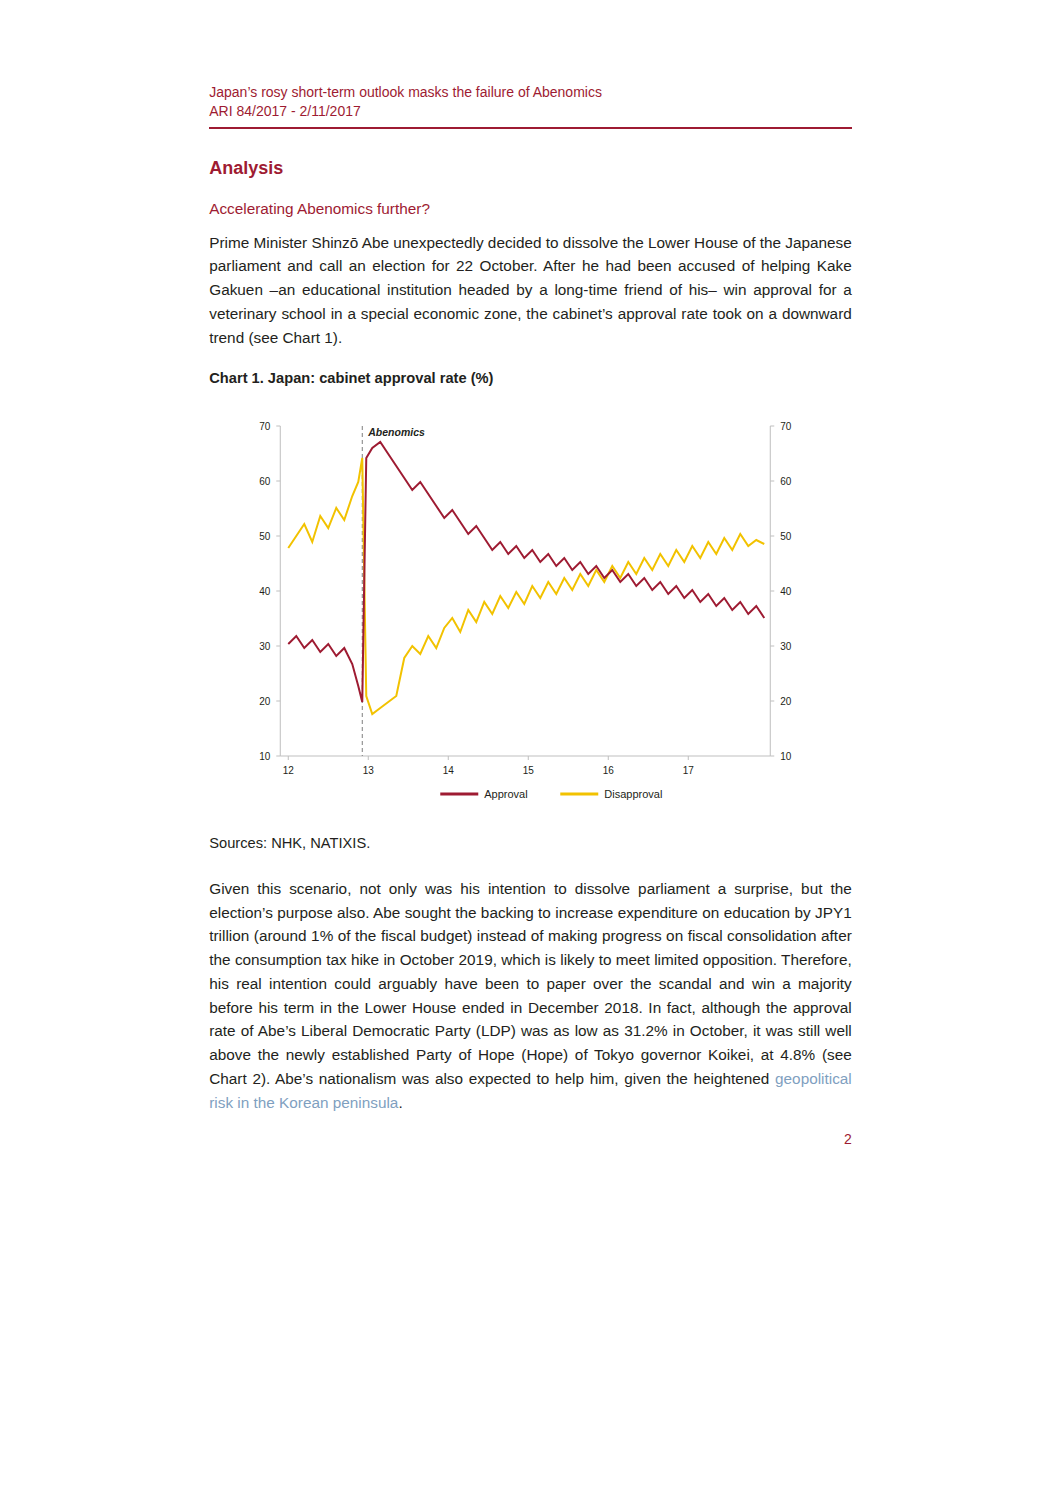Japan’s rosy short-term outlook masks the failure of Abenomics ARI 84/2017 - 2/11/2017
Analysis
Accelerating Abenomics further?
Prime Minister Shinzō Abe unexpectedly decided to dissolve the Lower House of the Japanese parliament and call an election for 22 October. After he had been accused of helping Kake Gakuen –an educational institution headed by a long-time friend of his– win approval for a veterinary school in a special economic zone, the cabinet’s approval rate took on a downward trend (see Chart 1).
Chart 1. Japan: cabinet approval rate (%)
70 60 50 40 30 20 10 70 60 50 40 30 20 10 12 13 14 15 16 17 Abenomics Approval Disapproval
Sources: NHK, NATIXIS.
Given this scenario, not only was his intention to dissolve parliament a surprise, but the election’s purpose also. Abe sought the backing to increase expenditure on education by JPY1 trillion (around 1% of the fiscal budget) instead of making progress on fiscal consolidation after the consumption tax hike in October 2019, which is likely to meet limited opposition. Therefore, his real intention could arguably have been to paper over the scandal and win a majority before his term in the Lower House ended in December 2018. In fact, although the approval rate of Abe’s Liberal Democratic Party (LDP) was as low as 31.2% in October, it was still well above the newly established Party of Hope (Hope) of Tokyo governor Koikei, at 4.8% (see Chart 2). Abe’s nationalism was also expected to help him, given the heightened geopolitical risk in the Korean peninsula.
2